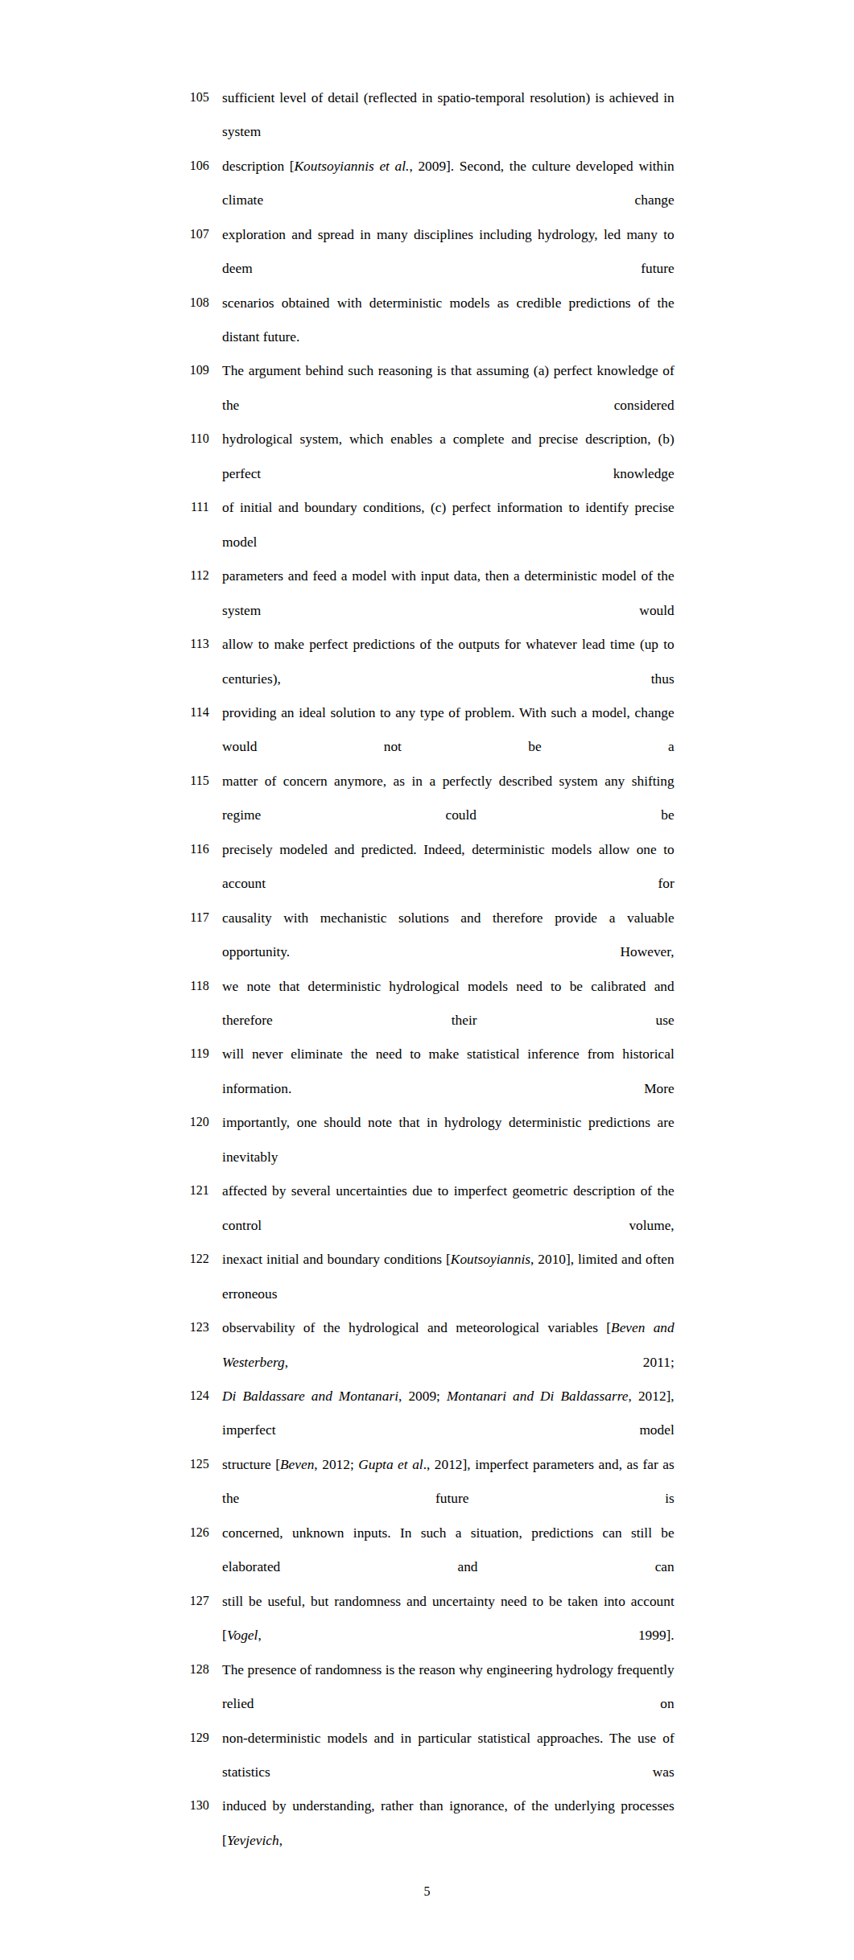sufficient level of detail (reflected in spatio-temporal resolution) is achieved in system
description [Koutsoyiannis et al., 2009]. Second, the culture developed within climate change
exploration and spread in many disciplines including hydrology, led many to deem future
scenarios obtained with deterministic models as credible predictions of the distant future.
The argument behind such reasoning is that assuming (a) perfect knowledge of the considered
hydrological system, which enables a complete and precise description, (b) perfect knowledge
of initial and boundary conditions, (c) perfect information to identify precise model
parameters and feed a model with input data, then a deterministic model of the system would
allow to make perfect predictions of the outputs for whatever lead time (up to centuries), thus
providing an ideal solution to any type of problem. With such a model, change would not be a
matter of concern anymore, as in a perfectly described system any shifting regime could be
precisely modeled and predicted. Indeed, deterministic models allow one to account for
causality with mechanistic solutions and therefore provide a valuable opportunity. However,
we note that deterministic hydrological models need to be calibrated and therefore their use
will never eliminate the need to make statistical inference from historical information. More
importantly, one should note that in hydrology deterministic predictions are inevitably
affected by several uncertainties due to imperfect geometric description of the control volume,
inexact initial and boundary conditions [Koutsoyiannis, 2010], limited and often erroneous
observability of the hydrological and meteorological variables [Beven and Westerberg, 2011;
Di Baldassare and Montanari, 2009; Montanari and Di Baldassarre, 2012], imperfect model
structure [Beven, 2012; Gupta et al., 2012], imperfect parameters and, as far as the future is
concerned, unknown inputs. In such a situation, predictions can still be elaborated and can
still be useful, but randomness and uncertainty need to be taken into account [Vogel, 1999].
The presence of randomness is the reason why engineering hydrology frequently relied on
non-deterministic models and in particular statistical approaches. The use of statistics was
induced by understanding, rather than ignorance, of the underlying processes [Yevjevich,
5